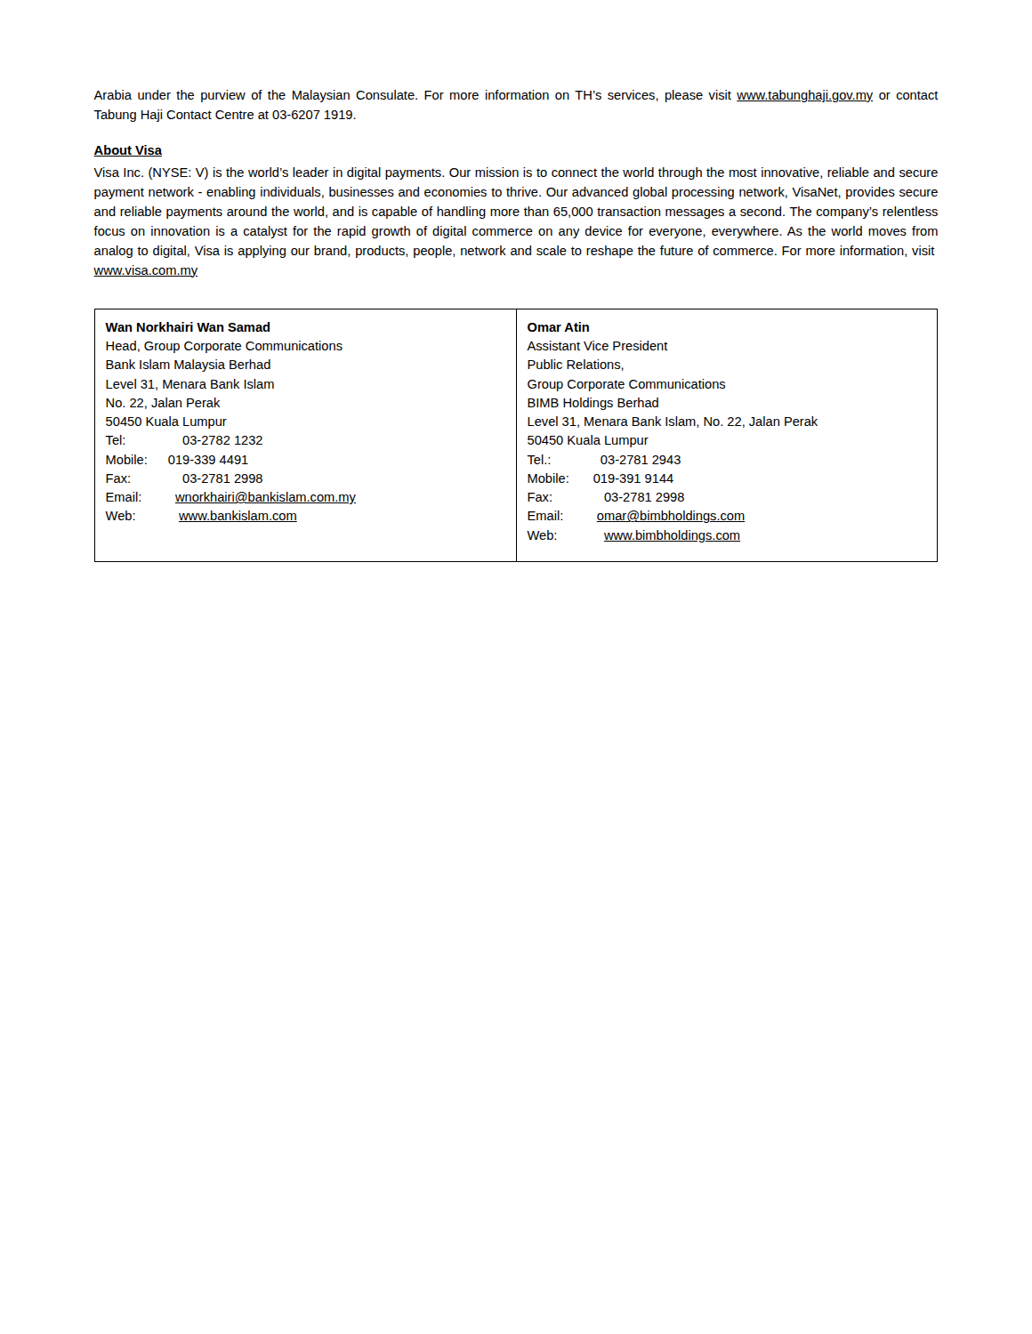Arabia under the purview of the Malaysian Consulate. For more information on TH’s services, please visit www.tabunghaji.gov.my or contact Tabung Haji Contact Centre at 03-6207 1919.
About Visa
Visa Inc. (NYSE: V) is the world’s leader in digital payments. Our mission is to connect the world through the most innovative, reliable and secure payment network - enabling individuals, businesses and economies to thrive. Our advanced global processing network, VisaNet, provides secure and reliable payments around the world, and is capable of handling more than 65,000 transaction messages a second. The company’s relentless focus on innovation is a catalyst for the rapid growth of digital commerce on any device for everyone, everywhere. As the world moves from analog to digital, Visa is applying our brand, products, people, network and scale to reshape the future of commerce. For more information, visit www.visa.com.my
| Wan Norkhairi Wan Samad Head, Group Corporate Communications Bank Islam Malaysia Berhad Level 31, Menara Bank Islam No. 22, Jalan Perak 50450 Kuala Lumpur Tel: 03-2782 1232 Mobile: 019-339 4491 Fax: 03-2781 2998 Email: wnorkhairi@bankislam.com.my Web: www.bankislam.com | Omar Atin Assistant Vice President Public Relations, Group Corporate Communications BIMB Holdings Berhad Level 31, Menara Bank Islam, No. 22, Jalan Perak 50450 Kuala Lumpur Tel.: 03-2781 2943 Mobile: 019-391 9144 Fax: 03-2781 2998 Email: omar@bimbholdings.com Web: www.bimbholdings.com |